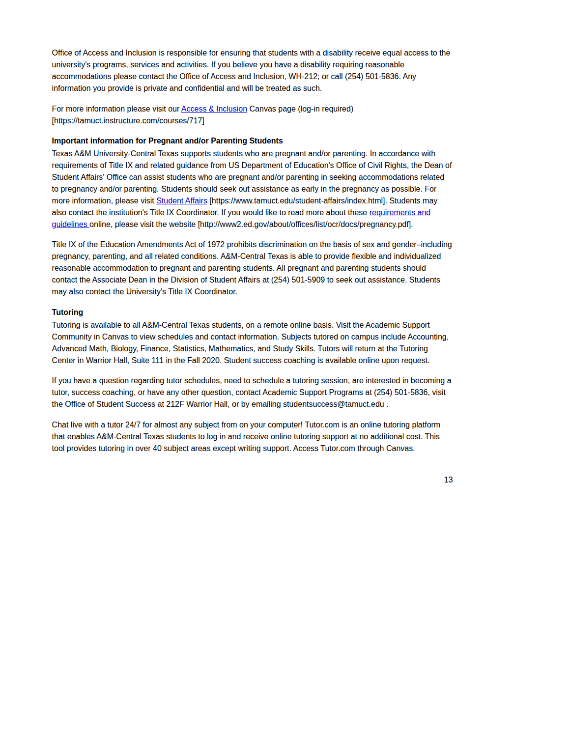Office of Access and Inclusion is responsible for ensuring that students with a disability receive equal access to the university's programs, services and activities. If you believe you have a disability requiring reasonable accommodations please contact the Office of Access and Inclusion, WH-212; or call (254) 501-5836. Any information you provide is private and confidential and will be treated as such.
For more information please visit our Access & Inclusion Canvas page (log-in required) [https://tamuct.instructure.com/courses/717]
Important information for Pregnant and/or Parenting Students
Texas A&M University-Central Texas supports students who are pregnant and/or parenting. In accordance with requirements of Title IX and related guidance from US Department of Education's Office of Civil Rights, the Dean of Student Affairs' Office can assist students who are pregnant and/or parenting in seeking accommodations related to pregnancy and/or parenting. Students should seek out assistance as early in the pregnancy as possible. For more information, please visit Student Affairs [https://www.tamuct.edu/student-affairs/index.html]. Students may also contact the institution's Title IX Coordinator. If you would like to read more about these requirements and guidelines online, please visit the website [http://www2.ed.gov/about/offices/list/ocr/docs/pregnancy.pdf].
Title IX of the Education Amendments Act of 1972 prohibits discrimination on the basis of sex and gender–including pregnancy, parenting, and all related conditions. A&M-Central Texas is able to provide flexible and individualized reasonable accommodation to pregnant and parenting students. All pregnant and parenting students should contact the Associate Dean in the Division of Student Affairs at (254) 501-5909 to seek out assistance. Students may also contact the University's Title IX Coordinator.
Tutoring
Tutoring is available to all A&M-Central Texas students, on a remote online basis. Visit the Academic Support Community in Canvas to view schedules and contact information. Subjects tutored on campus include Accounting, Advanced Math, Biology, Finance, Statistics, Mathematics, and Study Skills. Tutors will return at the Tutoring Center in Warrior Hall, Suite 111 in the Fall 2020. Student success coaching is available online upon request.
If you have a question regarding tutor schedules, need to schedule a tutoring session, are interested in becoming a tutor, success coaching, or have any other question, contact Academic Support Programs at (254) 501-5836, visit the Office of Student Success at 212F Warrior Hall, or by emailing studentsuccess@tamuct.edu .
Chat live with a tutor 24/7 for almost any subject from on your computer! Tutor.com is an online tutoring platform that enables A&M-Central Texas students to log in and receive online tutoring support at no additional cost. This tool provides tutoring in over 40 subject areas except writing support. Access Tutor.com through Canvas.
13